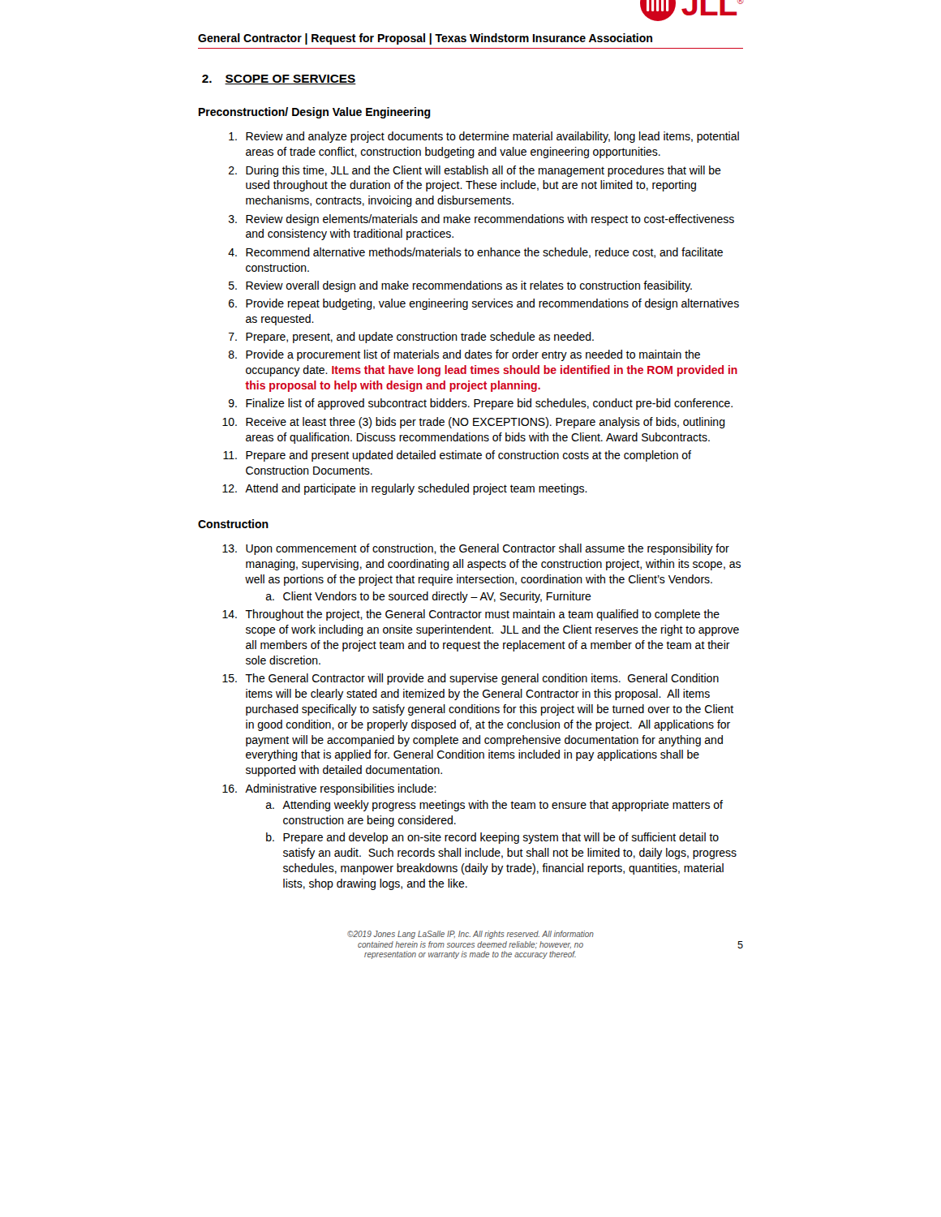JLL®
General Contractor | Request for Proposal | Texas Windstorm Insurance Association
2. SCOPE OF SERVICES
Preconstruction/ Design Value Engineering
Review and analyze project documents to determine material availability, long lead items, potential areas of trade conflict, construction budgeting and value engineering opportunities.
During this time, JLL and the Client will establish all of the management procedures that will be used throughout the duration of the project. These include, but are not limited to, reporting mechanisms, contracts, invoicing and disbursements.
Review design elements/materials and make recommendations with respect to cost-effectiveness and consistency with traditional practices.
Recommend alternative methods/materials to enhance the schedule, reduce cost, and facilitate construction.
Review overall design and make recommendations as it relates to construction feasibility.
Provide repeat budgeting, value engineering services and recommendations of design alternatives as requested.
Prepare, present, and update construction trade schedule as needed.
Provide a procurement list of materials and dates for order entry as needed to maintain the occupancy date. Items that have long lead times should be identified in the ROM provided in this proposal to help with design and project planning.
Finalize list of approved subcontract bidders. Prepare bid schedules, conduct pre-bid conference.
Receive at least three (3) bids per trade (NO EXCEPTIONS). Prepare analysis of bids, outlining areas of qualification. Discuss recommendations of bids with the Client. Award Subcontracts.
Prepare and present updated detailed estimate of construction costs at the completion of Construction Documents.
Attend and participate in regularly scheduled project team meetings.
Construction
Upon commencement of construction, the General Contractor shall assume the responsibility for managing, supervising, and coordinating all aspects of the construction project, within its scope, as well as portions of the project that require intersection, coordination with the Client’s Vendors.
Client Vendors to be sourced directly – AV, Security, Furniture
Throughout the project, the General Contractor must maintain a team qualified to complete the scope of work including an onsite superintendent. JLL and the Client reserves the right to approve all members of the project team and to request the replacement of a member of the team at their sole discretion.
The General Contractor will provide and supervise general condition items. General Condition items will be clearly stated and itemized by the General Contractor in this proposal. All items purchased specifically to satisfy general conditions for this project will be turned over to the Client in good condition, or be properly disposed of, at the conclusion of the project. All applications for payment will be accompanied by complete and comprehensive documentation for anything and everything that is applied for. General Condition items included in pay applications shall be supported with detailed documentation.
Administrative responsibilities include:
Attending weekly progress meetings with the team to ensure that appropriate matters of construction are being considered.
Prepare and develop an on-site record keeping system that will be of sufficient detail to satisfy an audit. Such records shall include, but shall not be limited to, daily logs, progress schedules, manpower breakdowns (daily by trade), financial reports, quantities, material lists, shop drawing logs, and the like.
©2019 Jones Lang LaSalle IP, Inc. All rights reserved. All information
contained herein is from sources deemed reliable; however, no
representation or warranty is made to the accuracy thereof. 5